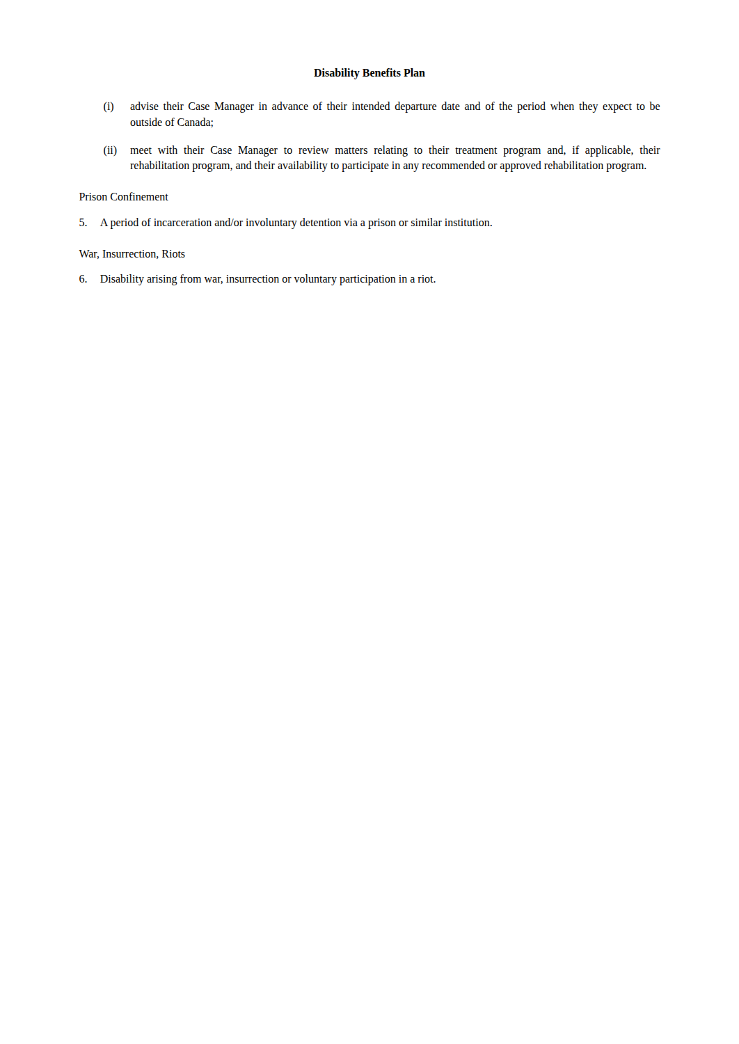Disability Benefits Plan
(i) advise their Case Manager in advance of their intended departure date and of the period when they expect to be outside of Canada;
(ii) meet with their Case Manager to review matters relating to their treatment program and, if applicable, their rehabilitation program, and their availability to participate in any recommended or approved rehabilitation program.
Prison Confinement
5. A period of incarceration and/or involuntary detention via a prison or similar institution.
War, Insurrection, Riots
6. Disability arising from war, insurrection or voluntary participation in a riot.